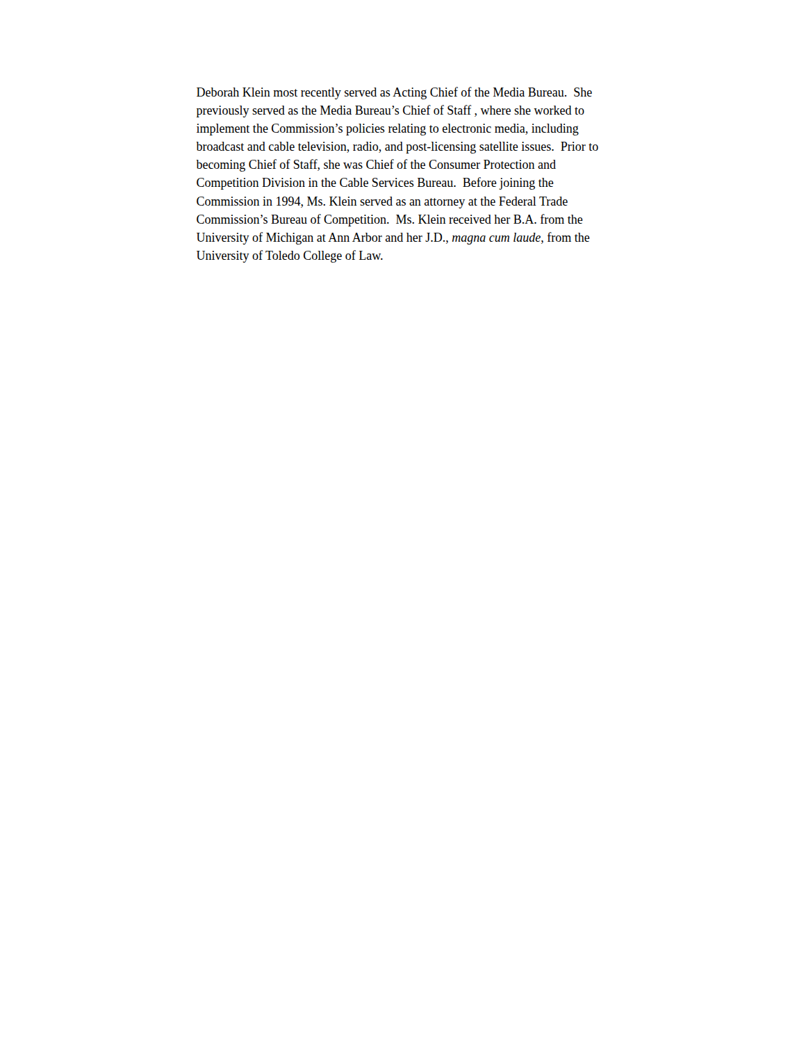Deborah Klein most recently served as Acting Chief of the Media Bureau. She previously served as the Media Bureau’s Chief of Staff , where she worked to implement the Commission’s policies relating to electronic media, including broadcast and cable television, radio, and post-licensing satellite issues. Prior to becoming Chief of Staff, she was Chief of the Consumer Protection and Competition Division in the Cable Services Bureau. Before joining the Commission in 1994, Ms. Klein served as an attorney at the Federal Trade Commission’s Bureau of Competition. Ms. Klein received her B.A. from the University of Michigan at Ann Arbor and her J.D., magna cum laude, from the University of Toledo College of Law.